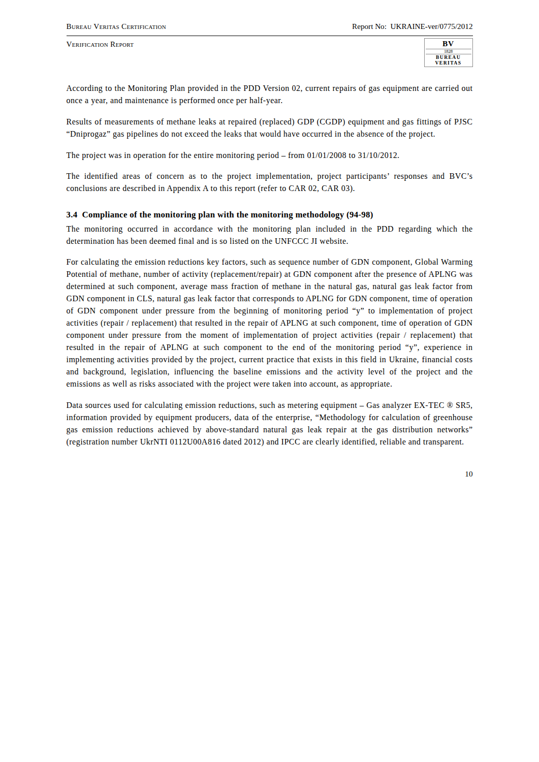Bureau Veritas Certification
Report No: UKRAINE-ver/0775/2012
Verification Report
BV
1828
BUREAU
VERITAS
According to the Monitoring Plan provided in the PDD Version 02, current repairs of gas equipment are carried out once a year, and maintenance is performed once per half-year.
Results of measurements of methane leaks at repaired (replaced) GDP (CGDP) equipment and gas fittings of PJSC “Dniprogaz” gas pipelines do not exceed the leaks that would have occurred in the absence of the project.
The project was in operation for the entire monitoring period – from 01/01/2008 to 31/10/2012.
The identified areas of concern as to the project implementation, project participants’ responses and BVC’s conclusions are described in Appendix A to this report (refer to CAR 02, CAR 03).
3.4 Compliance of the monitoring plan with the monitoring methodology (94-98)
The monitoring occurred in accordance with the monitoring plan included in the PDD regarding which the determination has been deemed final and is so listed on the UNFCCC JI website.
For calculating the emission reductions key factors, such as sequence number of GDN component, Global Warming Potential of methane, number of activity (replacement/repair) at GDN component after the presence of APLNG was determined at such component, average mass fraction of methane in the natural gas, natural gas leak factor from GDN component in CLS, natural gas leak factor that corresponds to APLNG for GDN component, time of operation of GDN component under pressure from the beginning of monitoring period “y” to implementation of project activities (repair / replacement) that resulted in the repair of APLNG at such component, time of operation of GDN component under pressure from the moment of implementation of project activities (repair / replacement) that resulted in the repair of APLNG at such component to the end of the monitoring period “y”, experience in implementing activities provided by the project, current practice that exists in this field in Ukraine, financial costs and background, legislation, influencing the baseline emissions and the activity level of the project and the emissions as well as risks associated with the project were taken into account, as appropriate.
Data sources used for calculating emission reductions, such as metering equipment – Gas analyzer EX-TEC ® SR5, information provided by equipment producers, data of the enterprise, “Methodology for calculation of greenhouse gas emission reductions achieved by above-standard natural gas leak repair at the gas distribution networks” (registration number UkrNTI 0112U00A816 dated 2012) and IPCC are clearly identified, reliable and transparent.
10